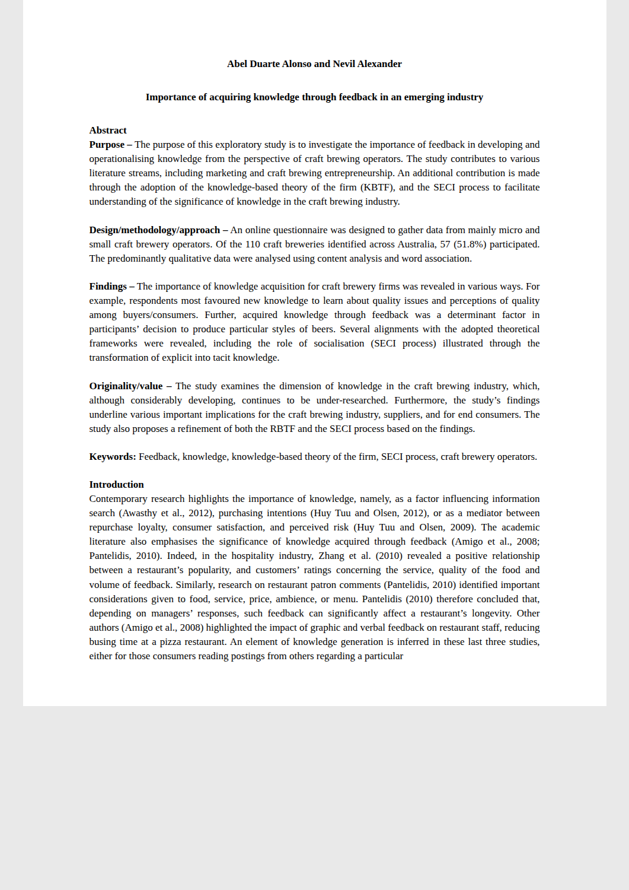Abel Duarte Alonso and Nevil Alexander
Importance of acquiring knowledge through feedback in an emerging industry
Abstract
Purpose – The purpose of this exploratory study is to investigate the importance of feedback in developing and operationalising knowledge from the perspective of craft brewing operators. The study contributes to various literature streams, including marketing and craft brewing entrepreneurship. An additional contribution is made through the adoption of the knowledge-based theory of the firm (KBTF), and the SECI process to facilitate understanding of the significance of knowledge in the craft brewing industry.
Design/methodology/approach – An online questionnaire was designed to gather data from mainly micro and small craft brewery operators. Of the 110 craft breweries identified across Australia, 57 (51.8%) participated. The predominantly qualitative data were analysed using content analysis and word association.
Findings – The importance of knowledge acquisition for craft brewery firms was revealed in various ways. For example, respondents most favoured new knowledge to learn about quality issues and perceptions of quality among buyers/consumers. Further, acquired knowledge through feedback was a determinant factor in participants’ decision to produce particular styles of beers. Several alignments with the adopted theoretical frameworks were revealed, including the role of socialisation (SECI process) illustrated through the transformation of explicit into tacit knowledge.
Originality/value – The study examines the dimension of knowledge in the craft brewing industry, which, although considerably developing, continues to be under-researched. Furthermore, the study’s findings underline various important implications for the craft brewing industry, suppliers, and for end consumers. The study also proposes a refinement of both the RBTF and the SECI process based on the findings.
Keywords: Feedback, knowledge, knowledge-based theory of the firm, SECI process, craft brewery operators.
Introduction
Contemporary research highlights the importance of knowledge, namely, as a factor influencing information search (Awasthy et al., 2012), purchasing intentions (Huy Tuu and Olsen, 2012), or as a mediator between repurchase loyalty, consumer satisfaction, and perceived risk (Huy Tuu and Olsen, 2009). The academic literature also emphasises the significance of knowledge acquired through feedback (Amigo et al., 2008; Pantelidis, 2010). Indeed, in the hospitality industry, Zhang et al. (2010) revealed a positive relationship between a restaurant’s popularity, and customers’ ratings concerning the service, quality of the food and volume of feedback. Similarly, research on restaurant patron comments (Pantelidis, 2010) identified important considerations given to food, service, price, ambience, or menu. Pantelidis (2010) therefore concluded that, depending on managers’ responses, such feedback can significantly affect a restaurant’s longevity. Other authors (Amigo et al., 2008) highlighted the impact of graphic and verbal feedback on restaurant staff, reducing busing time at a pizza restaurant. An element of knowledge generation is inferred in these last three studies, either for those consumers reading postings from others regarding a particular